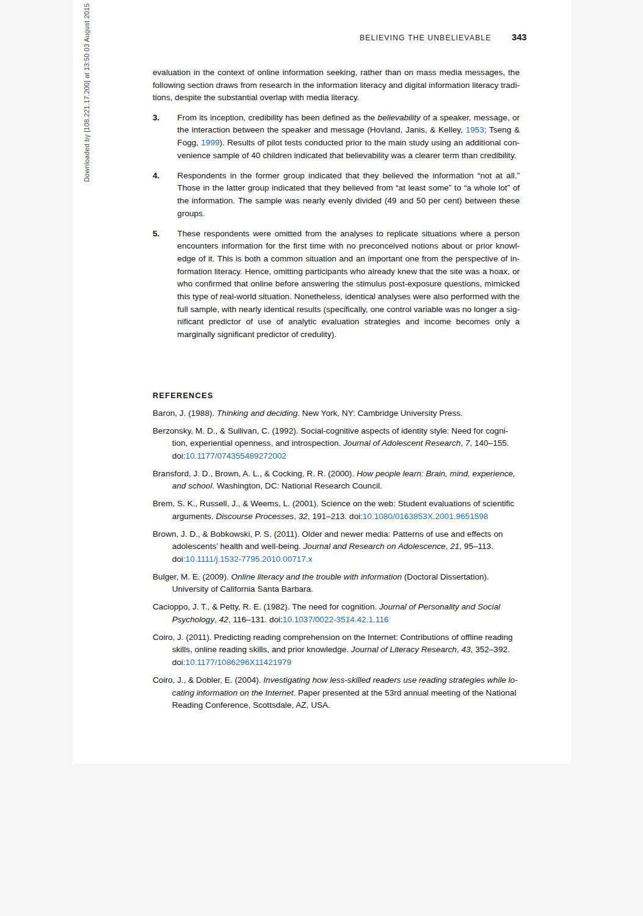Downloaded by [108.221.17.200] at 13:50 03 August 2015
Believing the Unbelievable 343
evaluation in the context of online information seeking, rather than on mass media messages, the following section draws from research in the information literacy and digital information literacy traditions, despite the substantial overlap with media literacy.
3. From its inception, credibility has been defined as the believability of a speaker, message, or the interaction between the speaker and message (Hovland, Janis, & Kelley, 1953; Tseng & Fogg, 1999). Results of pilot tests conducted prior to the main study using an additional convenience sample of 40 children indicated that believability was a clearer term than credibility.
4. Respondents in the former group indicated that they believed the information “not at all.” Those in the latter group indicated that they believed from “at least some” to “a whole lot” of the information. The sample was nearly evenly divided (49 and 50 per cent) between these groups.
5. These respondents were omitted from the analyses to replicate situations where a person encounters information for the first time with no preconceived notions about or prior knowledge of it. This is both a common situation and an important one from the perspective of information literacy. Hence, omitting participants who already knew that the site was a hoax, or who confirmed that online before answering the stimulus post-exposure questions, mimicked this type of real-world situation. Nonetheless, identical analyses were also performed with the full sample, with nearly identical results (specifically, one control variable was no longer a significant predictor of use of analytic evaluation strategies and income becomes only a marginally significant predictor of credulity).
References
Baron, J. (1988). Thinking and deciding. New York, NY: Cambridge University Press.
Berzonsky, M. D., & Sullivan, C. (1992). Social-cognitive aspects of identity style: Need for cognition, experiential openness, and introspection. Journal of Adolescent Research, 7, 140–155. doi:10.1177/074355489272002
Bransford, J. D., Brown, A. L., & Cocking, R. R. (2000). How people learn: Brain, mind, experience, and school. Washington, DC: National Research Council.
Brem, S. K., Russell, J., & Weems, L. (2001). Science on the web: Student evaluations of scientific arguments. Discourse Processes, 32, 191–213. doi:10.1080/0163853X.2001.9651598
Brown, J. D., & Bobkowski, P. S. (2011). Older and newer media: Patterns of use and effects on adolescents’ health and well-being. Journal and Research on Adolescence, 21, 95–113. doi:10.1111/j.1532-7795.2010.00717.x
Bulger, M. E. (2009). Online literacy and the trouble with information (Doctoral Dissertation). University of California Santa Barbara.
Cacioppo, J. T., & Petty, R. E. (1982). The need for cognition. Journal of Personality and Social Psychology, 42, 116–131. doi:10.1037/0022-3514.42.1.116
Coiro, J. (2011). Predicting reading comprehension on the Internet: Contributions of offline reading skills, online reading skills, and prior knowledge. Journal of Literacy Research, 43, 352–392. doi:10.1177/1086296X11421979
Coiro, J., & Dobler, E. (2004). Investigating how less-skilled readers use reading strategies while locating information on the Internet. Paper presented at the 53rd annual meeting of the National Reading Conference, Scottsdale, AZ, USA.